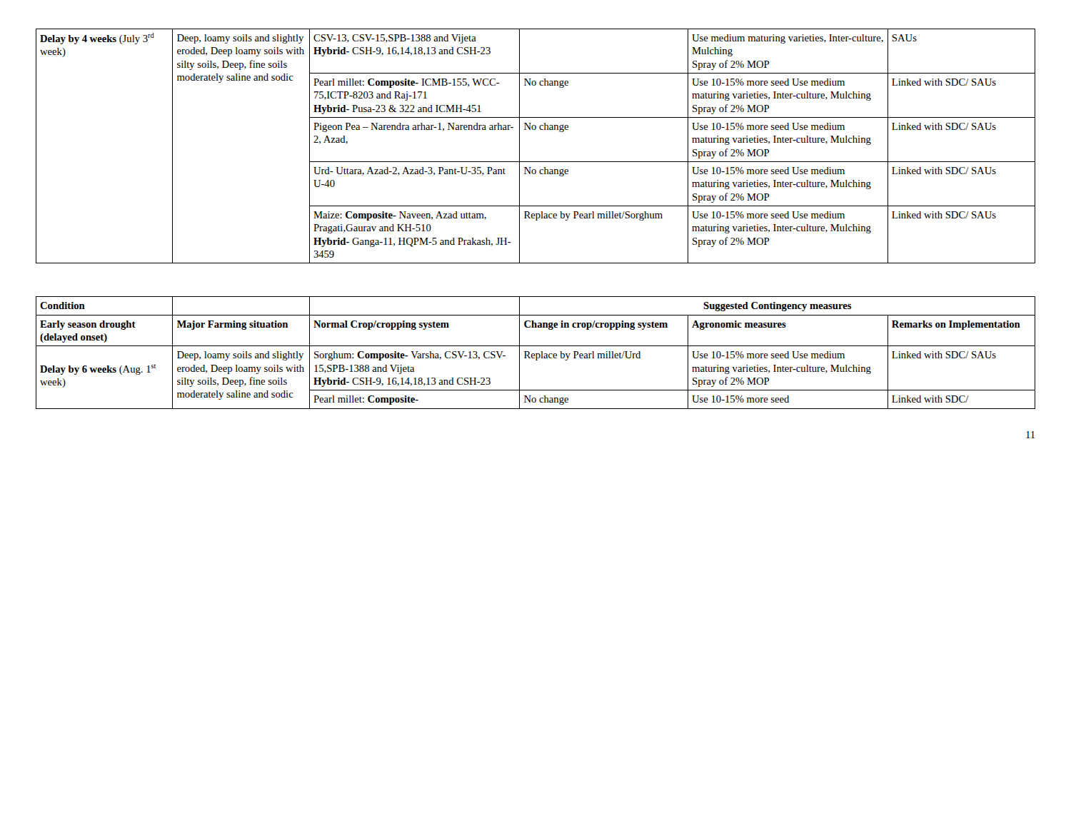| Delay by 4 weeks (July 3 rd week) | Deep, loamy soils and slightly eroded, Deep loamy soils with silty soils, Deep, fine soils moderately saline and sodic | CSV-13, CSV-15,SPB-1388 and Vijeta Hybrid- CSH-9, 16,14,18,13 and CSH-23 | | Use medium maturing varieties, Inter-culture, Mulching Spray of 2% MOP | SAUs |
| Pearl millet: Composite- ICMB-155, WCC-75,ICTP-8203 and Raj-171 Hybrid- Pusa-23 & 322 and ICMH-451 | No change | Use 10-15% more seed Use medium maturing varieties, Inter-culture, Mulching Spray of 2% MOP | Linked with SDC/ SAUs |
| Pigeon Pea – Narendra arhar-1, Narendra arhar-2, Azad, | No change | Use 10-15% more seed Use medium maturing varieties, Inter-culture, Mulching Spray of 2% MOP | Linked with SDC/ SAUs |
| Urd- Uttara, Azad-2, Azad-3, Pant-U-35, Pant U-40 | No change | Use 10-15% more seed Use medium maturing varieties, Inter-culture, Mulching Spray of 2% MOP | Linked with SDC/ SAUs |
| Maize: Composite- Naveen, Azad uttam, Pragati,Gaurav and KH-510 Hybrid- Ganga-11, HQPM-5 and Prakash, JH-3459 | Replace by Pearl millet/Sorghum | Use 10-15% more seed Use medium maturing varieties, Inter-culture, Mulching Spray of 2% MOP | Linked with SDC/ SAUs |
| Condition | | | Suggested Contingency measures |
| Early season drought (delayed onset) | Major Farming situation | Normal Crop/cropping system | Change in crop/cropping system | Agronomic measures | Remarks on Implementation |
| Delay by 6 weeks (Aug. 1 st week) | Deep, loamy soils and slightly eroded, Deep loamy soils with silty soils, Deep, fine soils moderately saline and sodic | Sorghum: Composite- Varsha, CSV-13, CSV-15,SPB-1388 and Vijeta Hybrid- CSH-9, 16,14,18,13 and CSH-23 | Replace by Pearl millet/Urd | Use 10-15% more seed Use medium maturing varieties, Inter-culture, Mulching Spray of 2% MOP | Linked with SDC/ SAUs |
| Pearl millet: Composite- | No change | Use 10-15% more seed | Linked with SDC/ |
11